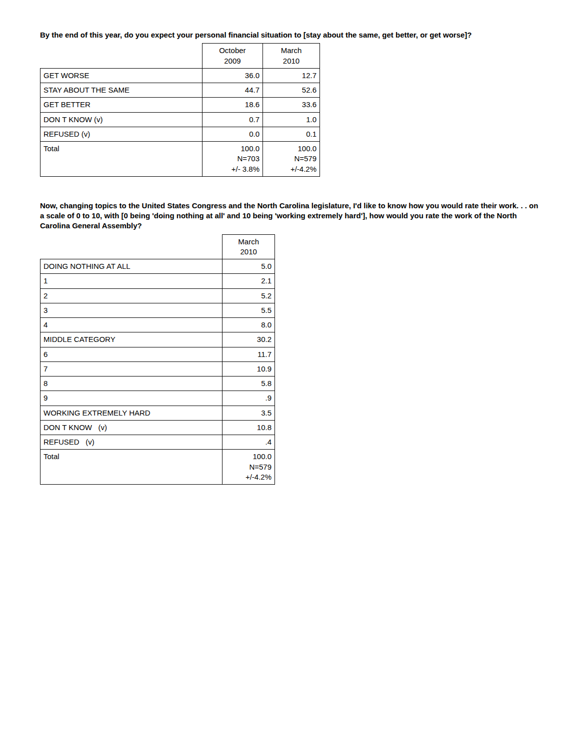By the end of this year, do you expect your personal financial situation to [stay about the same, get better, or get worse]?
| | October 2009 | March 2010 |
| --- | --- | --- |
| GET WORSE | 36.0 | 12.7 |
| STAY ABOUT THE SAME | 44.7 | 52.6 |
| GET BETTER | 18.6 | 33.6 |
| DON T KNOW (v) | 0.7 | 1.0 |
| REFUSED (v) | 0.0 | 0.1 |
| Total | 100.0 N=703 +/- 3.8% | 100.0 N=579 +/-4.2% |
Now, changing topics to the United States Congress and the North Carolina legislature, I'd like to know how you would rate their work. . . on a scale of 0 to 10, with [0 being 'doing nothing at all' and 10 being 'working extremely hard'], how would you rate the work of the North Carolina General Assembly?
| | March 2010 |
| --- | --- |
| DOING NOTHING AT ALL | 5.0 |
| 1 | 2.1 |
| 2 | 5.2 |
| 3 | 5.5 |
| 4 | 8.0 |
| MIDDLE CATEGORY | 30.2 |
| 6 | 11.7 |
| 7 | 10.9 |
| 8 | 5.8 |
| 9 | .9 |
| WORKING EXTREMELY HARD | 3.5 |
| DON T KNOW (v) | 10.8 |
| REFUSED (v) | .4 |
| Total | 100.0 N=579 +/-4.2% |